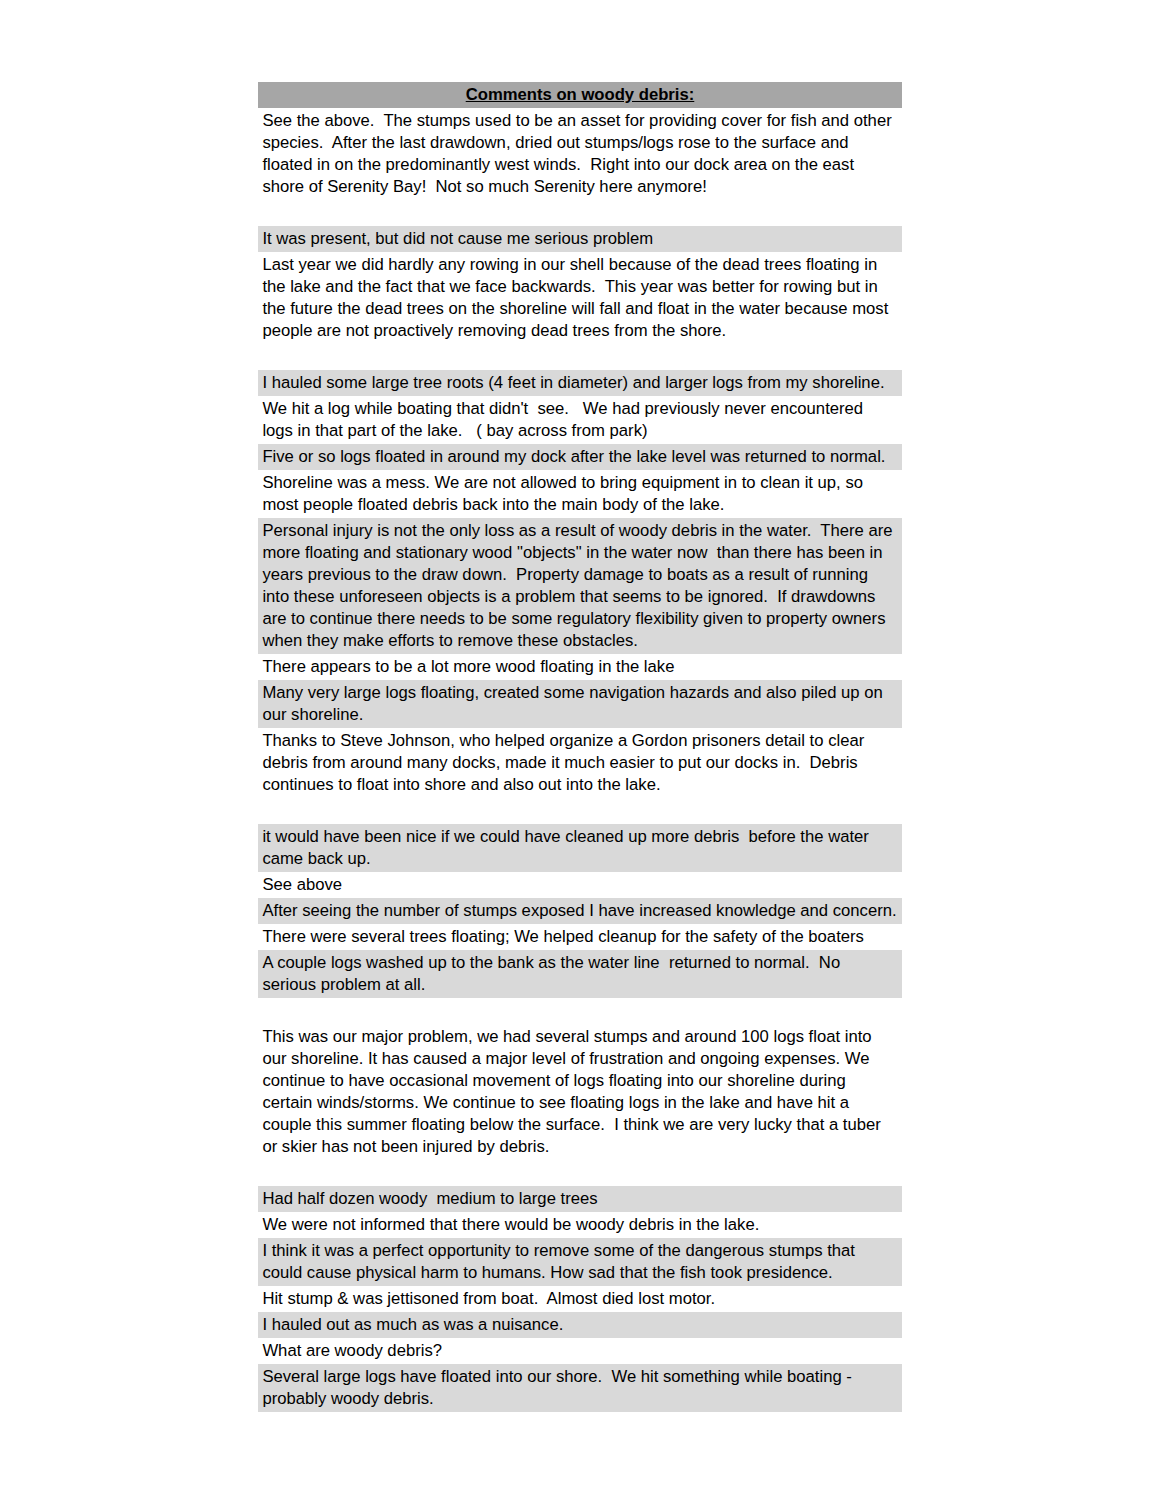| Comments on woody debris: |
| --- |
| See the above. The stumps used to be an asset for providing cover for fish and other species. After the last drawdown, dried out stumps/logs rose to the surface and floated in on the predominantly west winds. Right into our dock area on the east shore of Serenity Bay! Not so much Serenity here anymore! |
| It was present, but did not cause me serious problem |
| Last year we did hardly any rowing in our shell because of the dead trees floating in the lake and the fact that we face backwards. This year was better for rowing but in the future the dead trees on the shoreline will fall and float in the water because most people are not proactively removing dead trees from the shore. |
| I hauled some large tree roots (4 feet in diameter) and larger logs from my shoreline. |
| We hit a log while boating that didn't see. We had previously never encountered logs in that part of the lake. ( bay across from park) |
| Five or so logs floated in around my dock after the lake level was returned to normal. |
| Shoreline was a mess. We are not allowed to bring equipment in to clean it up, so most people floated debris back into the main body of the lake. |
| Personal injury is not the only loss as a result of woody debris in the water. There are more floating and stationary wood "objects" in the water now than there has been in years previous to the draw down. Property damage to boats as a result of running into these unforeseen objects is a problem that seems to be ignored. If drawdowns are to continue there needs to be some regulatory flexibility given to property owners when they make efforts to remove these obstacles. |
| There appears to be a lot more wood floating in the lake |
| Many very large logs floating, created some navigation hazards and also piled up on our shoreline. |
| Thanks to Steve Johnson, who helped organize a Gordon prisoners detail to clear debris from around many docks, made it much easier to put our docks in. Debris continues to float into shore and also out into the lake. |
| it would have been nice if we could have cleaned up more debris before the water came back up. |
| See above |
| After seeing the number of stumps exposed I have increased knowledge and concern. |
| There were several trees floating; We helped cleanup for the safety of the boaters |
| A couple logs washed up to the bank as the water line returned to normal. No serious problem at all. |
| This was our major problem, we had several stumps and around 100 logs float into our shoreline. It has caused a major level of frustration and ongoing expenses. We continue to have occasional movement of logs floating into our shoreline during certain winds/storms. We continue to see floating logs in the lake and have hit a couple this summer floating below the surface. I think we are very lucky that a tuber or skier has not been injured by debris. |
| Had half dozen woody medium to large trees |
| We were not informed that there would be woody debris in the lake. |
| I think it was a perfect opportunity to remove some of the dangerous stumps that could cause physical harm to humans. How sad that the fish took presidence. |
| Hit stump & was jettisoned from boat. Almost died lost motor. |
| I hauled out as much as was a nuisance. |
| What are woody debris? |
| Several large logs have floated into our shore. We hit something while boating - probably woody debris. |